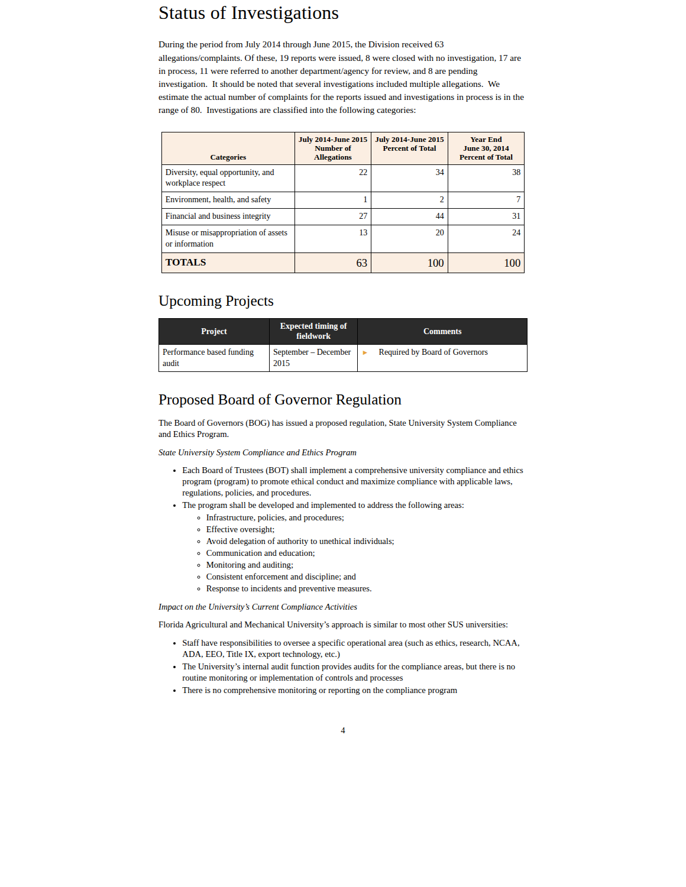Status of Investigations
During the period from July 2014 through June 2015, the Division received 63 allegations/complaints. Of these, 19 reports were issued, 8 were closed with no investigation, 17 are in process, 11 were referred to another department/agency for review, and 8 are pending investigation. It should be noted that several investigations included multiple allegations. We estimate the actual number of complaints for the reports issued and investigations in process is in the range of 80. Investigations are classified into the following categories:
| Categories | July 2014-June 2015 Number of Allegations | July 2014-June 2015 Percent of Total | Year End June 30, 2014 Percent of Total |
| --- | --- | --- | --- |
| Diversity, equal opportunity, and workplace respect | 22 | 34 | 38 |
| Environment, health, and safety | 1 | 2 | 7 |
| Financial and business integrity | 27 | 44 | 31 |
| Misuse or misappropriation of assets or information | 13 | 20 | 24 |
| TOTALS | 63 | 100 | 100 |
Upcoming Projects
| Project | Expected timing of fieldwork | Comments |
| --- | --- | --- |
| Performance based funding audit | September – December 2015 | ► Required by Board of Governors |
Proposed Board of Governor Regulation
The Board of Governors (BOG) has issued a proposed regulation, State University System Compliance and Ethics Program.
State University System Compliance and Ethics Program
Each Board of Trustees (BOT) shall implement a comprehensive university compliance and ethics program (program) to promote ethical conduct and maximize compliance with applicable laws, regulations, policies, and procedures.
The program shall be developed and implemented to address the following areas:
Infrastructure, policies, and procedures;
Effective oversight;
Avoid delegation of authority to unethical individuals;
Communication and education;
Monitoring and auditing;
Consistent enforcement and discipline; and
Response to incidents and preventive measures.
Impact on the University’s Current Compliance Activities
Florida Agricultural and Mechanical University’s approach is similar to most other SUS universities:
Staff have responsibilities to oversee a specific operational area (such as ethics, research, NCAA, ADA, EEO, Title IX, export technology, etc.)
The University’s internal audit function provides audits for the compliance areas, but there is no routine monitoring or implementation of controls and processes
There is no comprehensive monitoring or reporting on the compliance program
4